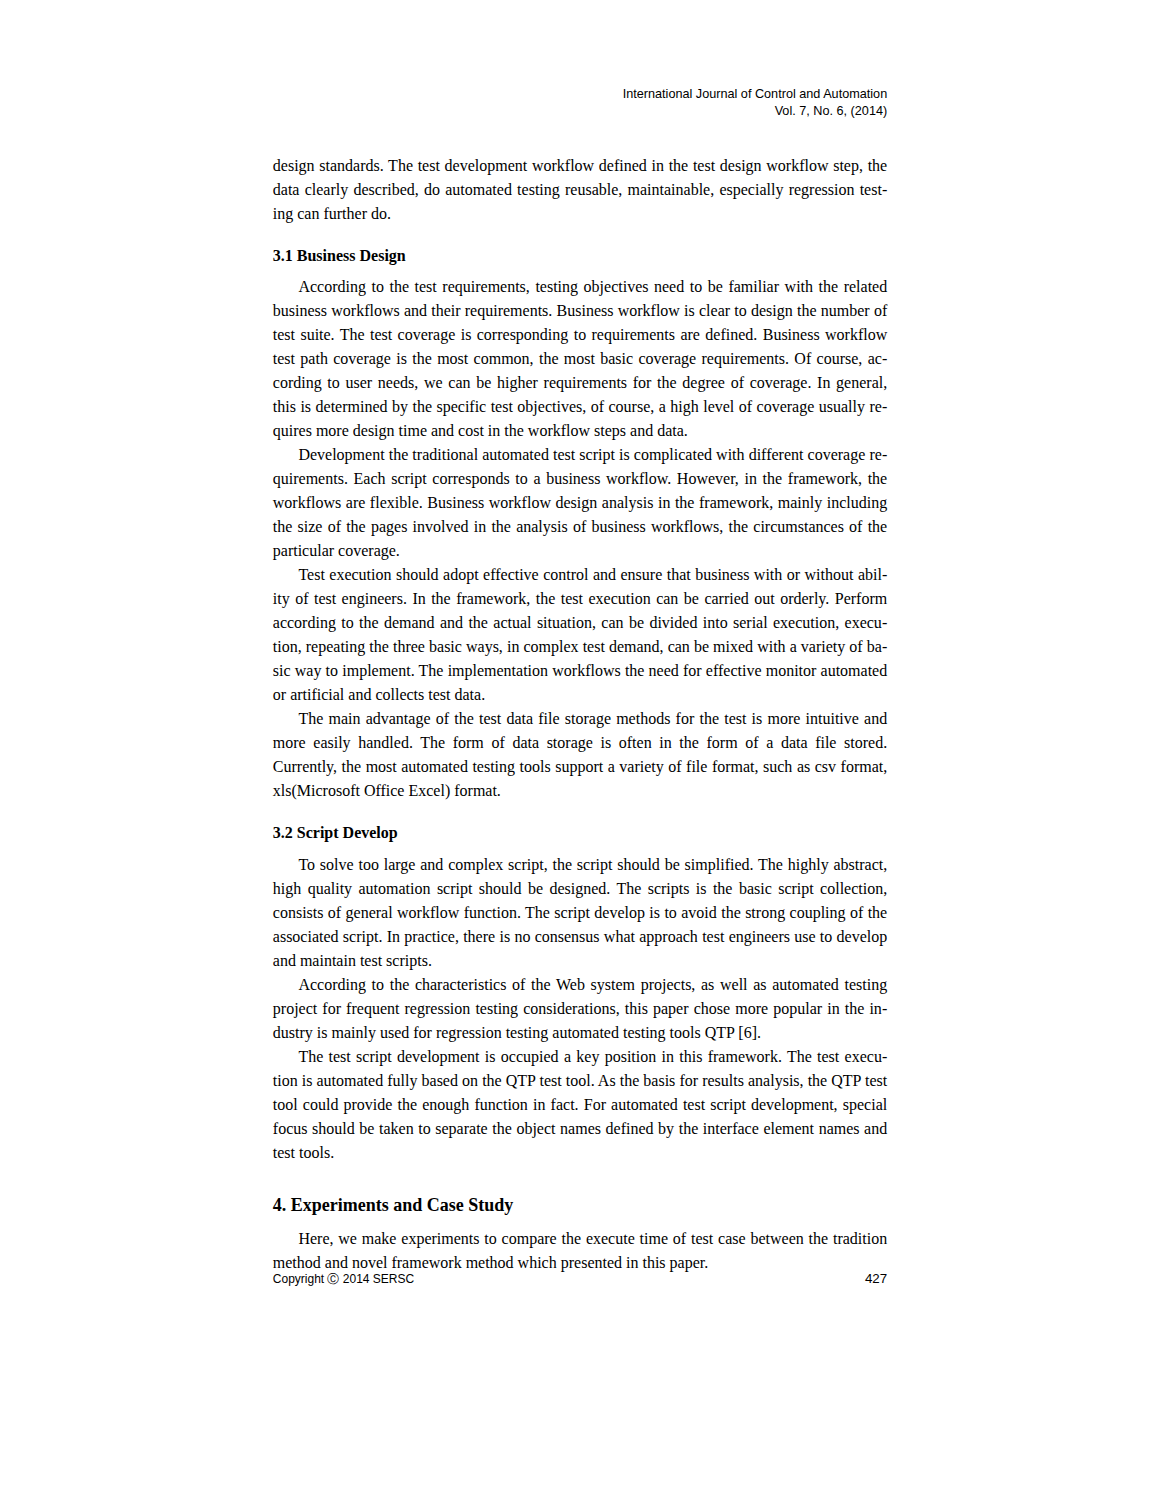International Journal of Control and Automation
Vol. 7, No. 6, (2014)
design standards. The test development workflow defined in the test design workflow step, the data clearly described, do automated testing reusable, maintainable, especially regression testing can further do.
3.1 Business Design
According to the test requirements, testing objectives need to be familiar with the related business workflows and their requirements. Business workflow is clear to design the number of test suite. The test coverage is corresponding to requirements are defined. Business workflow test path coverage is the most common, the most basic coverage requirements. Of course, according to user needs, we can be higher requirements for the degree of coverage. In general, this is determined by the specific test objectives, of course, a high level of coverage usually requires more design time and cost in the workflow steps and data.
Development the traditional automated test script is complicated with different coverage requirements. Each script corresponds to a business workflow. However, in the framework, the workflows are flexible. Business workflow design analysis in the framework, mainly including the size of the pages involved in the analysis of business workflows, the circumstances of the particular coverage.
Test execution should adopt effective control and ensure that business with or without ability of test engineers. In the framework, the test execution can be carried out orderly. Perform according to the demand and the actual situation, can be divided into serial execution, execution, repeating the three basic ways, in complex test demand, can be mixed with a variety of basic way to implement. The implementation workflows the need for effective monitor automated or artificial and collects test data.
The main advantage of the test data file storage methods for the test is more intuitive and more easily handled. The form of data storage is often in the form of a data file stored. Currently, the most automated testing tools support a variety of file format, such as csv format, xls(Microsoft Office Excel) format.
3.2 Script Develop
To solve too large and complex script, the script should be simplified. The highly abstract, high quality automation script should be designed. The scripts is the basic script collection, consists of general workflow function. The script develop is to avoid the strong coupling of the associated script. In practice, there is no consensus what approach test engineers use to develop and maintain test scripts.
According to the characteristics of the Web system projects, as well as automated testing project for frequent regression testing considerations, this paper chose more popular in the industry is mainly used for regression testing automated testing tools QTP [6].
The test script development is occupied a key position in this framework. The test execution is automated fully based on the QTP test tool. As the basis for results analysis, the QTP test tool could provide the enough function in fact. For automated test script development, special focus should be taken to separate the object names defined by the interface element names and test tools.
4. Experiments and Case Study
Here, we make experiments to compare the execute time of test case between the tradition method and novel framework method which presented in this paper.
Copyright Ⓒ 2014 SERSC 427